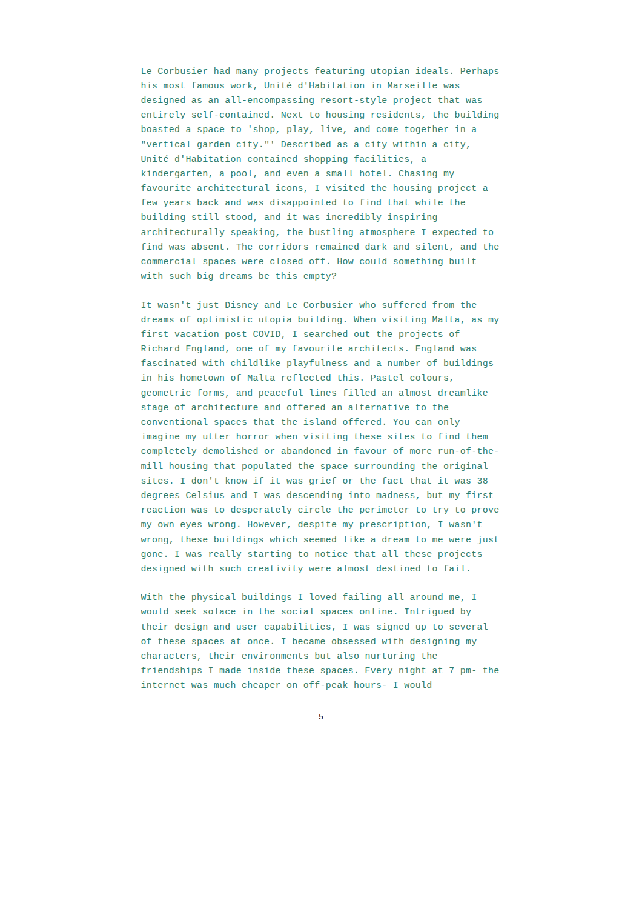Le Corbusier had many projects featuring utopian ideals. Perhaps his most famous work, Unité d'Habitation in Marseille was designed as an all-encompassing resort-style project that was entirely self-contained. Next to housing residents, the building boasted a space to 'shop, play, live, and come together in a "vertical garden city."' Described as a city within a city, Unité d'Habitation contained shopping facilities, a kindergarten, a pool, and even a small hotel. Chasing my favourite architectural icons, I visited the housing project a few years back and was disappointed to find that while the building still stood, and it was incredibly inspiring architecturally speaking, the bustling atmosphere I expected to find was absent. The corridors remained dark and silent, and the commercial spaces were closed off. How could something built with such big dreams be this empty?
It wasn't just Disney and Le Corbusier who suffered from the dreams of optimistic utopia building. When visiting Malta, as my first vacation post COVID, I searched out the projects of Richard England, one of my favourite architects. England was fascinated with childlike playfulness and a number of buildings in his hometown of Malta reflected this. Pastel colours, geometric forms, and peaceful lines filled an almost dreamlike stage of architecture and offered an alternative to the conventional spaces that the island offered. You can only imagine my utter horror when visiting these sites to find them completely demolished or abandoned in favour of more run-of-the-mill housing that populated the space surrounding the original sites. I don't know if it was grief or the fact that it was 38 degrees Celsius and I was descending into madness, but my first reaction was to desperately circle the perimeter to try to prove my own eyes wrong. However, despite my prescription, I wasn't wrong, these buildings which seemed like a dream to me were just gone. I was really starting to notice that all these projects designed with such creativity were almost destined to fail.
With the physical buildings I loved failing all around me, I would seek solace in the social spaces online. Intrigued by their design and user capabilities, I was signed up to several of these spaces at once. I became obsessed with designing my characters, their environments but also nurturing the friendships I made inside these spaces. Every night at 7 pm- the internet was much cheaper on off-peak hours- I would
5